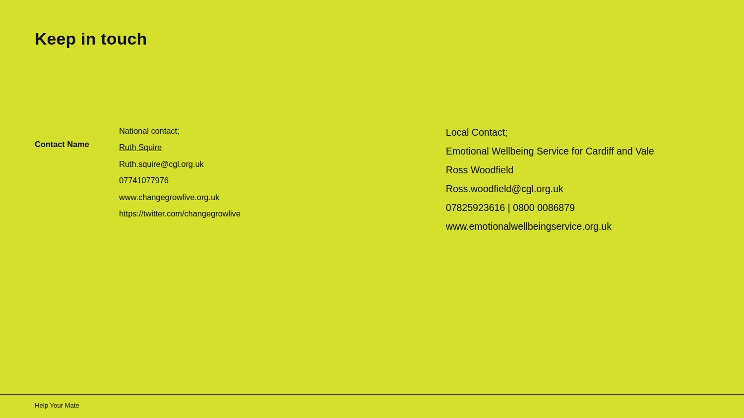Keep in touch
Contact Name
National contact;
Ruth Squire
Ruth.squire@cgl.org.uk
07741077976
www.changegrowlive.org.uk
https://twitter.com/changegrowlive
Local Contact;
Emotional Wellbeing Service for Cardiff and Vale
Ross Woodfield
Ross.woodfield@cgl.org.uk
07825923616 | 0800 0086879
www.emotionalwellbeingservice.org.uk
Help Your Mate